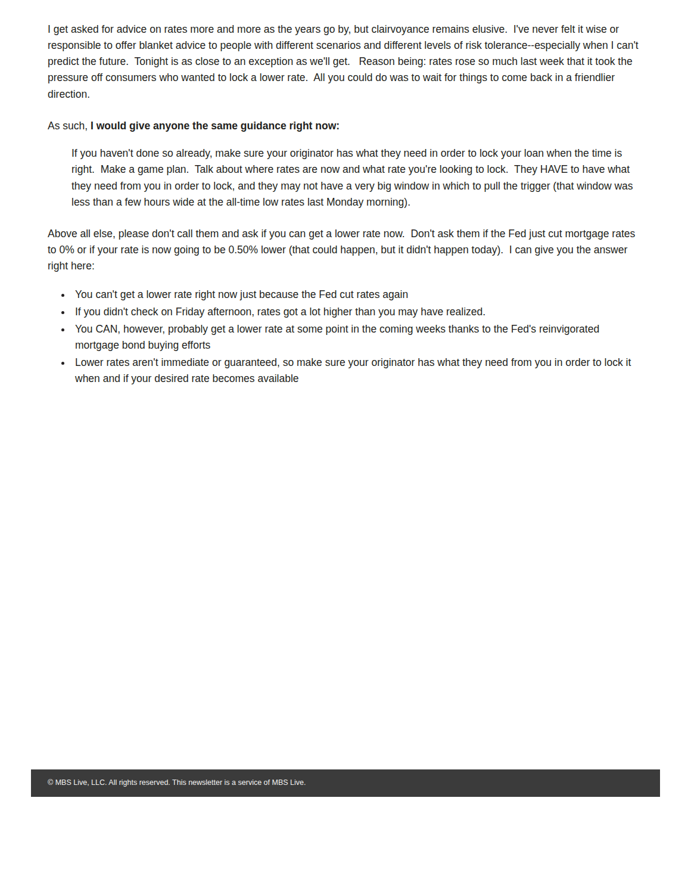I get asked for advice on rates more and more as the years go by, but clairvoyance remains elusive. I've never felt it wise or responsible to offer blanket advice to people with different scenarios and different levels of risk tolerance--especially when I can't predict the future. Tonight is as close to an exception as we'll get. Reason being: rates rose so much last week that it took the pressure off consumers who wanted to lock a lower rate. All you could do was to wait for things to come back in a friendlier direction.
As such, I would give anyone the same guidance right now:
If you haven't done so already, make sure your originator has what they need in order to lock your loan when the time is right. Make a game plan. Talk about where rates are now and what rate you're looking to lock. They HAVE to have what they need from you in order to lock, and they may not have a very big window in which to pull the trigger (that window was less than a few hours wide at the all-time low rates last Monday morning).
Above all else, please don't call them and ask if you can get a lower rate now. Don't ask them if the Fed just cut mortgage rates to 0% or if your rate is now going to be 0.50% lower (that could happen, but it didn't happen today). I can give you the answer right here:
You can't get a lower rate right now just because the Fed cut rates again
If you didn't check on Friday afternoon, rates got a lot higher than you may have realized.
You CAN, however, probably get a lower rate at some point in the coming weeks thanks to the Fed's reinvigorated mortgage bond buying efforts
Lower rates aren't immediate or guaranteed, so make sure your originator has what they need from you in order to lock it when and if your desired rate becomes available
© MBS Live, LLC. All rights reserved. This newsletter is a service of MBS Live.